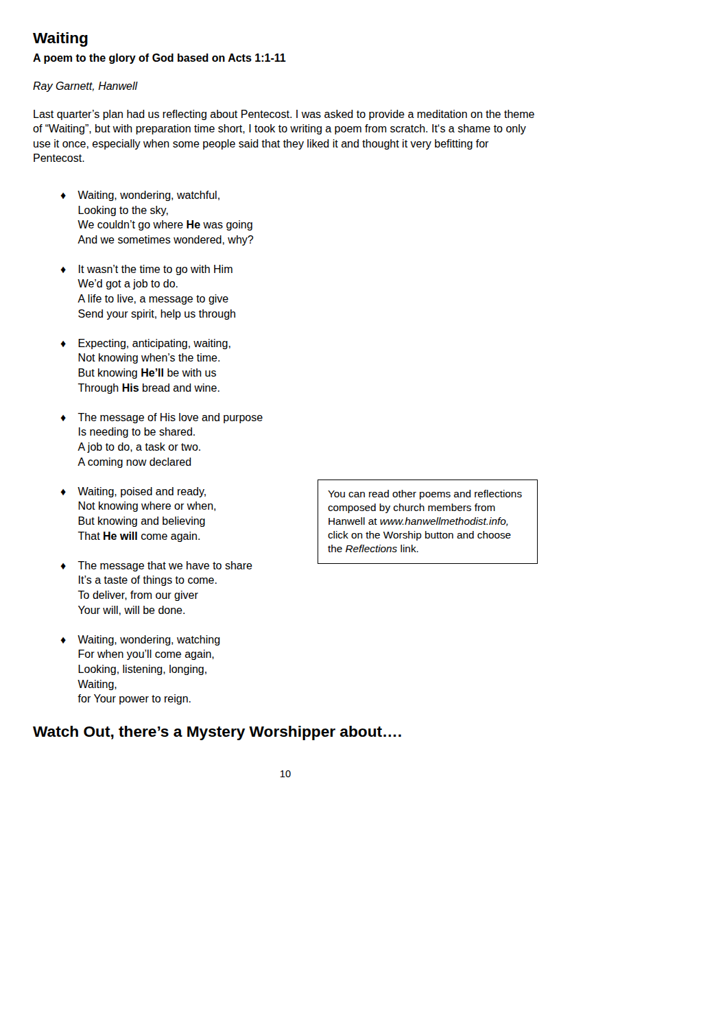Waiting
A poem to the glory of God based on Acts 1:1-11
Ray Garnett, Hanwell
Last quarter’s plan had us reflecting about Pentecost. I was asked to provide a meditation on the theme of “Waiting”, but with preparation time short, I took to writing a poem from scratch. It‘s a shame to only use it once, especially when some people said that they liked it and thought it very befitting for Pentecost.
Waiting, wondering, watchful, Looking to the sky, We couldn’t go where He was going And we sometimes wondered, why?
It wasn’t the time to go with Him We’d got a job to do. A life to live, a message to give Send your spirit, help us through
Expecting, anticipating, waiting, Not knowing when’s the time. But knowing He’ll be with us Through His bread and wine.
The message of His love and purpose Is needing to be shared. A job to do, a task or two. A coming now declared
Waiting, poised and ready, Not knowing where or when, But knowing and believing That He will come again.
You can read other poems and reflections composed by church members from Hanwell at www.hanwellmethodist.info, click on the Worship button and choose the Reflections link.
The message that we have to share It’s a taste of things to come. To deliver, from our giver Your will, will be done.
Waiting, wondering, watching For when you’ll come again, Looking, listening, longing, Waiting, for Your power to reign.
Watch Out, there’s a Mystery Worshipper about….
10